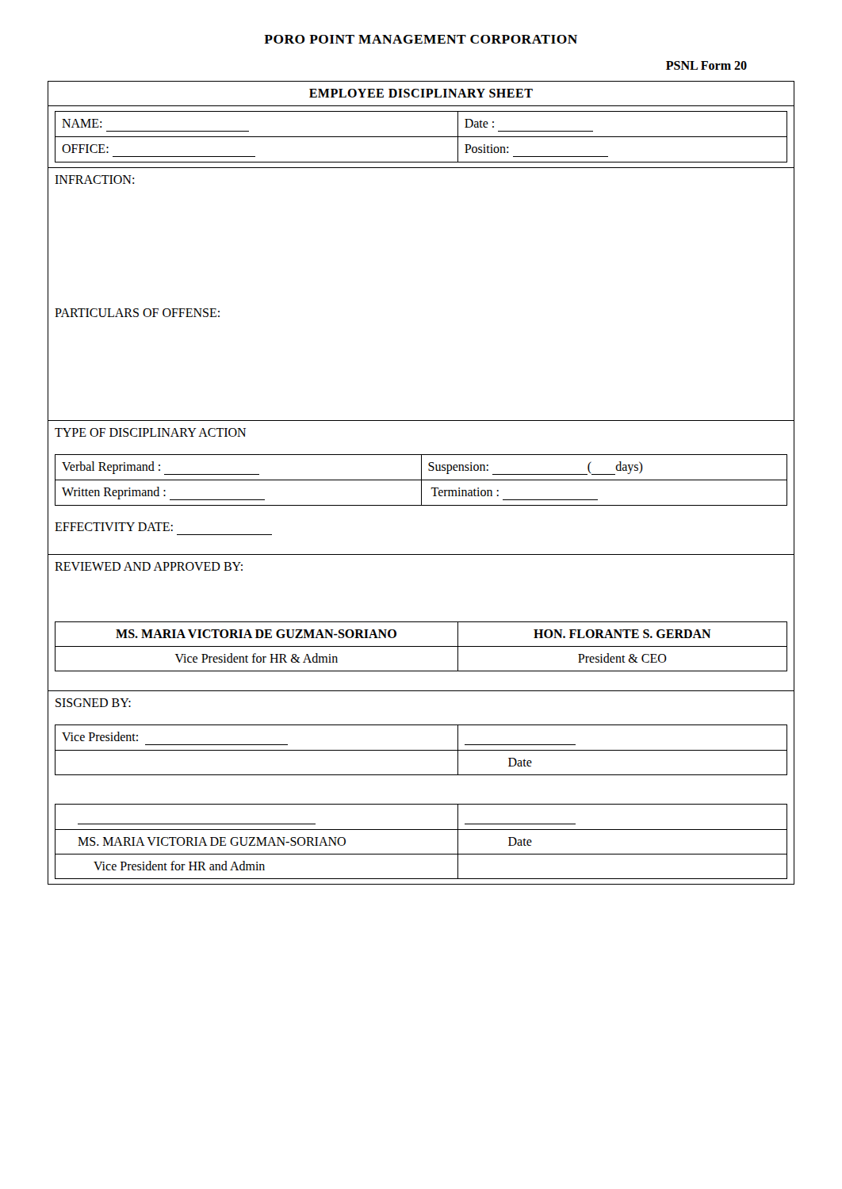PORO POINT MANAGEMENT CORPORATION
PSNL Form 20
| EMPLOYEE DISCIPLINARY SHEET |
| / NAME: / Date : / / OFFICE: / Position: / |
| INFRACTION: PARTICULARS OF OFFENSE: |
| TYPE OF DISCIPLINARY ACTION / Verbal Reprimand : / Suspension: ( days) / / Written Reprimand : / Termination : / EFFECTIVITY DATE: |
| REVIEWED AND APPROVED BY: / MS. MARIA VICTORIA DE GUZMAN-SORIANO / HON. FLORANTE S. GERDAN / / Vice President for HR & Admin / President & CEO / |
| SISGNED BY: / Vice President: / / / / Date / / MS. MARIA VICTORIA DE GUZMAN-SORIANO / Date / / Vice President for HR and Admin / / |